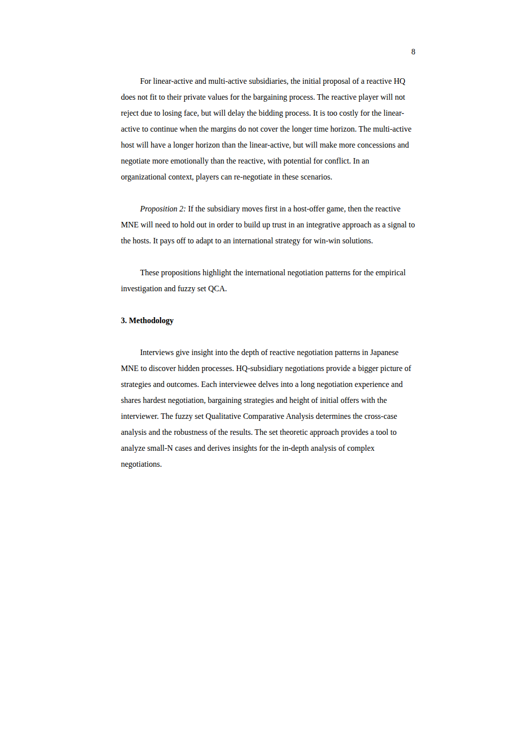8
For linear-active and multi-active subsidiaries, the initial proposal of a reactive HQ does not fit to their private values for the bargaining process. The reactive player will not reject due to losing face, but will delay the bidding process. It is too costly for the linear-active to continue when the margins do not cover the longer time horizon. The multi-active host will have a longer horizon than the linear-active, but will make more concessions and negotiate more emotionally than the reactive, with potential for conflict. In an organizational context, players can re-negotiate in these scenarios.
Proposition 2: If the subsidiary moves first in a host-offer game, then the reactive MNE will need to hold out in order to build up trust in an integrative approach as a signal to the hosts. It pays off to adapt to an international strategy for win-win solutions.
These propositions highlight the international negotiation patterns for the empirical investigation and fuzzy set QCA.
3. Methodology
Interviews give insight into the depth of reactive negotiation patterns in Japanese MNE to discover hidden processes. HQ-subsidiary negotiations provide a bigger picture of strategies and outcomes. Each interviewee delves into a long negotiation experience and shares hardest negotiation, bargaining strategies and height of initial offers with the interviewer. The fuzzy set Qualitative Comparative Analysis determines the cross-case analysis and the robustness of the results. The set theoretic approach provides a tool to analyze small-N cases and derives insights for the in-depth analysis of complex negotiations.